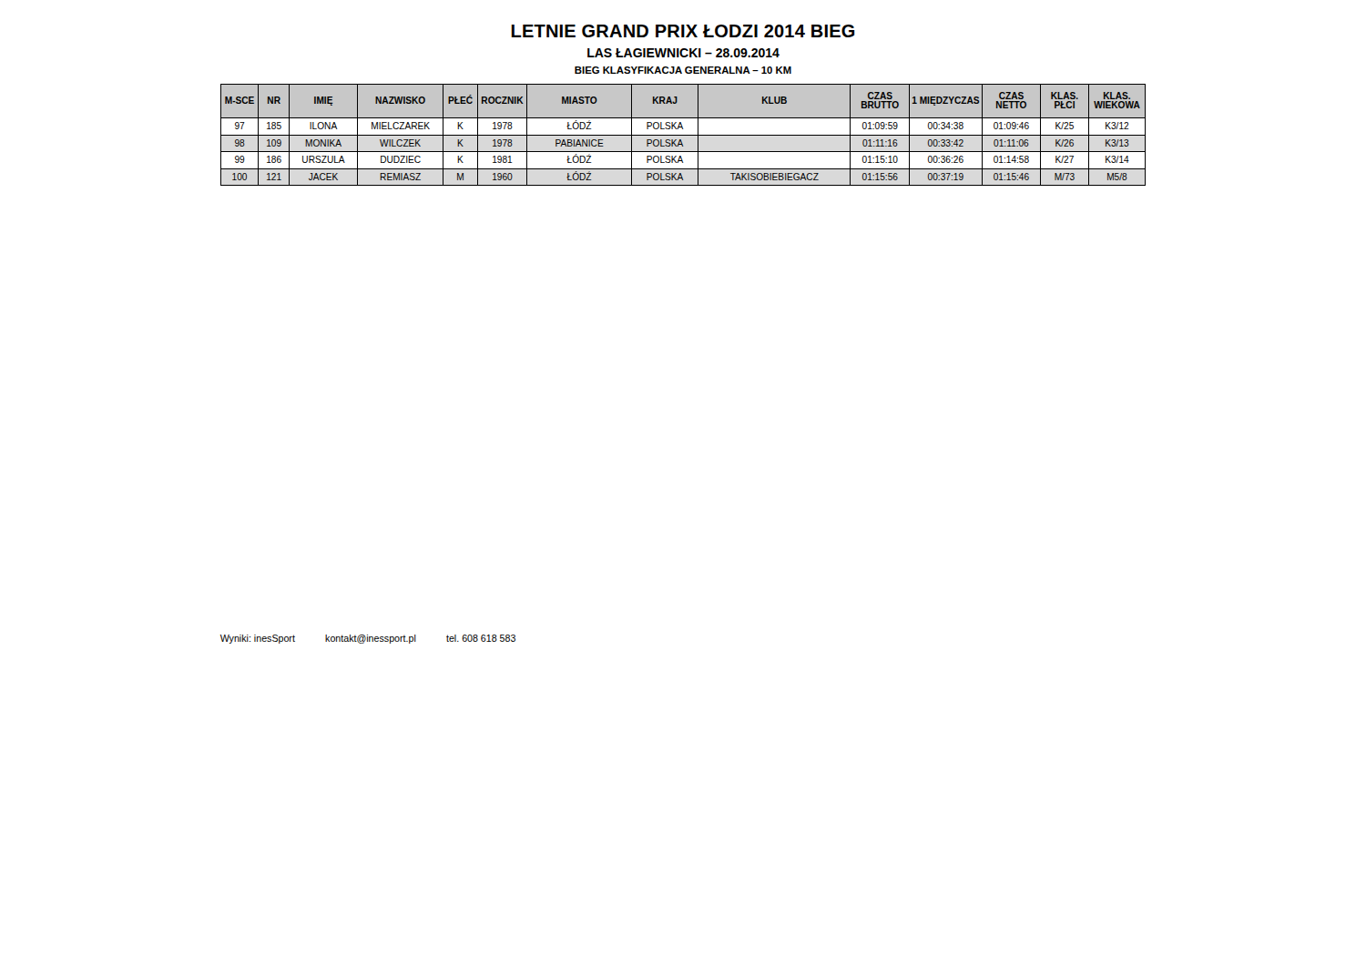LETNIE GRAND PRIX ŁODZI 2014 BIEG
LAS ŁAGIEWNICKI – 28.09.2014
BIEG KLASYFIKACJA GENERALNA – 10 KM
| M-SCE | NR | IMIĘ | NAZWISKO | PŁEĆ | ROCZNIK | MIASTO | KRAJ | KLUB | CZAS BRUTTO | 1 MIĘDZYCZAS | CZAS NETTO | KLAS. PŁCI | KLAS. WIEKOWA |
| --- | --- | --- | --- | --- | --- | --- | --- | --- | --- | --- | --- | --- | --- |
| 97 | 185 | ILONA | MIELCZAREK | K | 1978 | ŁÓDŹ | POLSKA | | 01:09:59 | 00:34:38 | 01:09:46 | K/25 | K3/12 |
| 98 | 109 | MONIKA | WILCZEK | K | 1978 | PABIANICE | POLSKA | | 01:11:16 | 00:33:42 | 01:11:06 | K/26 | K3/13 |
| 99 | 186 | URSZULA | DUDZIEC | K | 1981 | ŁÓDŹ | POLSKA | | 01:15:10 | 00:36:26 | 01:14:58 | K/27 | K3/14 |
| 100 | 121 | JACEK | REMIASZ | M | 1960 | ŁÓDŹ | POLSKA | TAKISOBIEBIEGACZ | 01:15:56 | 00:37:19 | 01:15:46 | M/73 | M5/8 |
Wyniki: inesSport kontakt@inessport.pl tel. 608 618 583